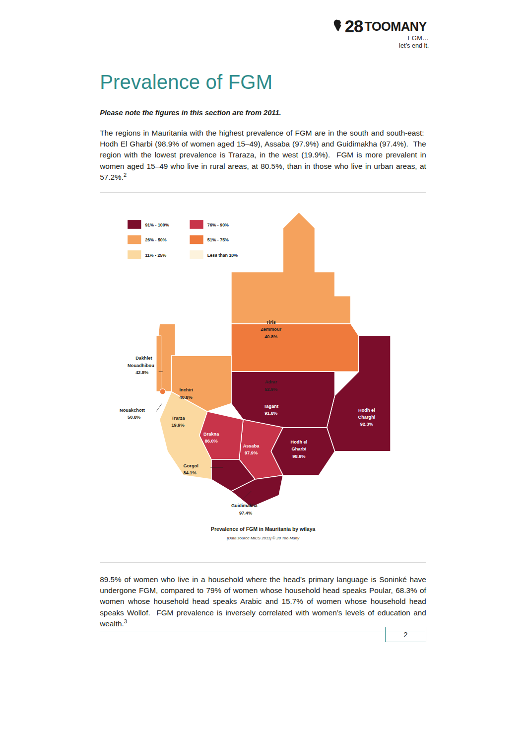28 TOOMANY
FGM…
let’s end it.
Prevalence of FGM
Please note the figures in this section are from 2011.
The regions in Mauritania with the highest prevalence of FGM are in the south and south-east: Hodh El Gharbi (98.9% of women aged 15–49), Assaba (97.9%) and Guidimakha (97.4%). The region with the lowest prevalence is Traraza, in the west (19.9%). FGM is more prevalent in women aged 15–49 who live in rural areas, at 80.5%, than in those who live in urban areas, at 57.2%.2
91% - 100% 76% - 90% 26% - 50% 51% - 75% 11% - 25% Less than 10% Tiris Zemmour 40.8% Dakhlet Nouadhibou 42.8% Inchiri 40.8% Adrar 52.9% Tagant 91.8% Hodh el Charghi 92.3% Nouakchott 50.8% Trarza 19.9% Brakna 86.0% Assaba 97.9% Hodh el Gharbi 98.9% Gorgol 84.1% Guidimakha 97.4% Prevalence of FGM in Mauritania by wilaya [Data source MICS 2011] © 28 Too Many
89.5% of women who live in a household where the head’s primary language is Soninké have undergone FGM, compared to 79% of women whose household head speaks Poular, 68.3% of women whose household head speaks Arabic and 15.7% of women whose household head speaks Wollof. FGM prevalence is inversely correlated with women’s levels of education and wealth.3
2